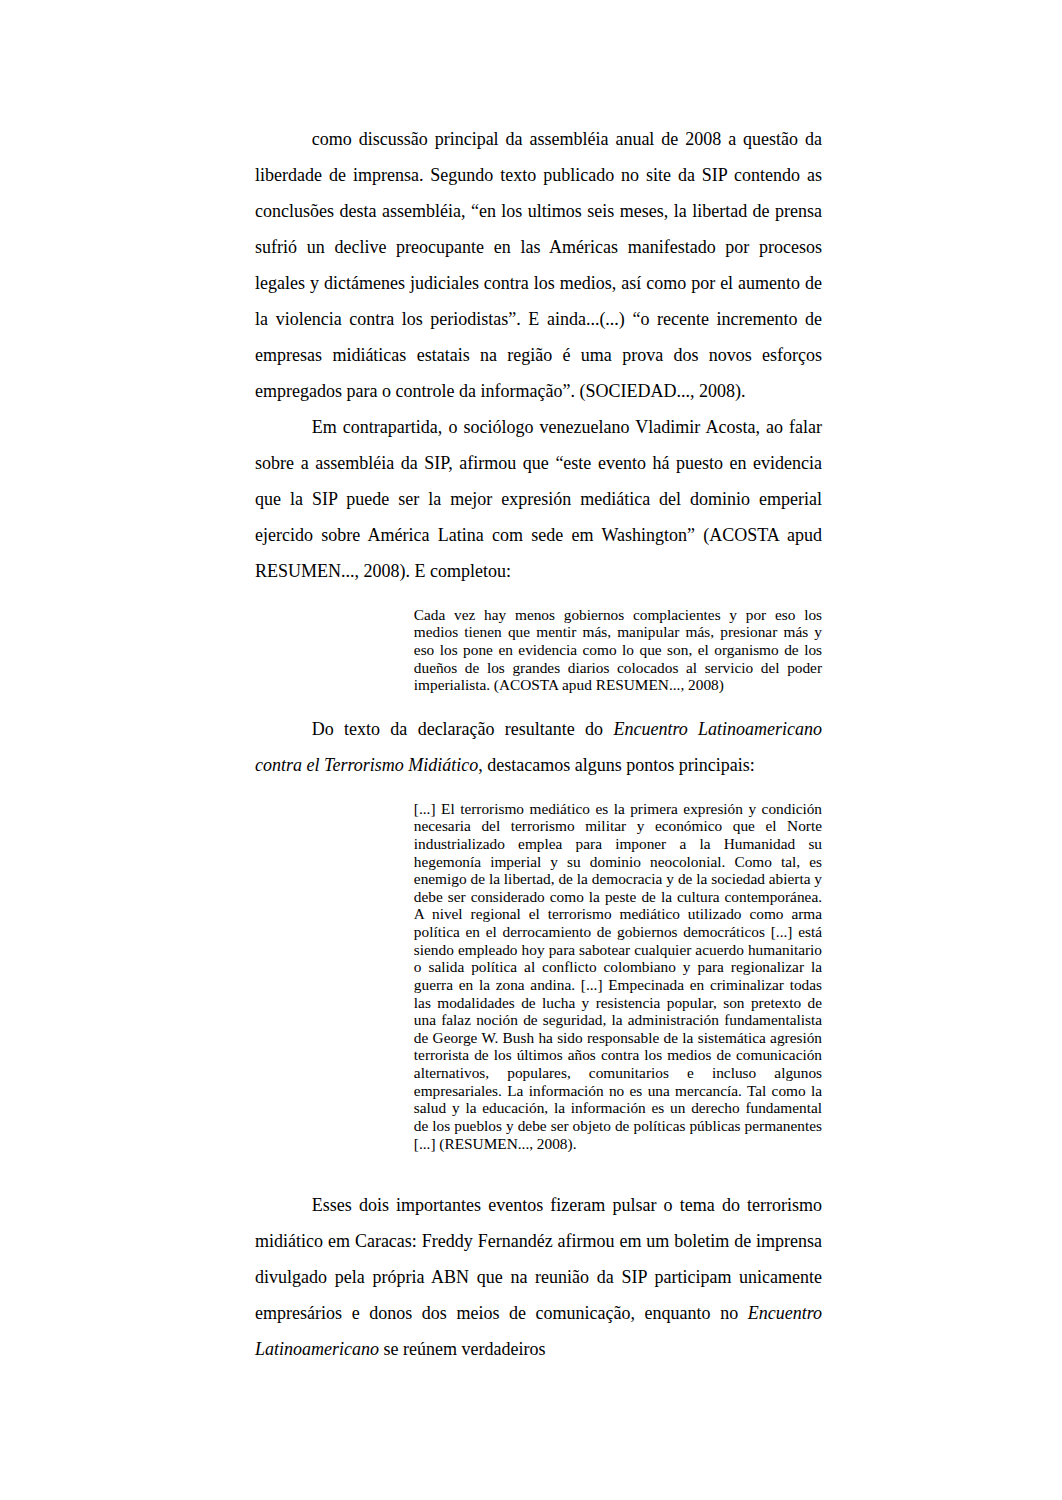como discussão principal da assembléia anual de 2008 a questão da liberdade de imprensa. Segundo texto publicado no site da SIP contendo as conclusões desta assembléia, “en los ultimos seis meses, la libertad de prensa sufrió un declive preocupante en las Américas manifestado por procesos legales y dictámenes judiciales contra los medios, así como por el aumento de la violencia contra los periodistas”. E ainda...(...) “o recente incremento de empresas midiáticas estatais na região é uma prova dos novos esforços empregados para o controle da informação”. (SOCIEDAD..., 2008).
Em contrapartida, o sociólogo venezuelano Vladimir Acosta, ao falar sobre a assembléia da SIP, afirmou que “este evento há puesto en evidencia que la SIP puede ser la mejor expresión mediática del dominio emperial ejercido sobre América Latina com sede em Washington” (ACOSTA apud RESUMEN..., 2008). E completou:
Cada vez hay menos gobiernos complacientes y por eso los medios tienen que mentir más, manipular más, presionar más y eso los pone en evidencia como lo que son, el organismo de los dueños de los grandes diarios colocados al servicio del poder imperialista. (ACOSTA apud RESUMEN..., 2008)
Do texto da declaração resultante do Encuentro Latinoamericano contra el Terrorismo Midiático, destacamos alguns pontos principais:
[...] El terrorismo mediático es la primera expresión y condición necesaria del terrorismo militar y económico que el Norte industrializado emplea para imponer a la Humanidad su hegemonía imperial y su dominio neocolonial. Como tal, es enemigo de la libertad, de la democracia y de la sociedad abierta y debe ser considerado como la peste de la cultura contemporánea. A nivel regional el terrorismo mediático utilizado como arma política en el derrocamiento de gobiernos democráticos [...] está siendo empleado hoy para sabotear cualquier acuerdo humanitario o salida política al conflicto colombiano y para regionalizar la guerra en la zona andina. [...] Empecinada en criminalizar todas las modalidades de lucha y resistencia popular, son pretexto de una falaz noción de seguridad, la administración fundamentalista de George W. Bush ha sido responsable de la sistemática agresión terrorista de los últimos años contra los medios de comunicación alternativos, populares, comunitarios e incluso algunos empresariales. La información no es una mercancía. Tal como la salud y la educación, la información es un derecho fundamental de los pueblos y debe ser objeto de políticas públicas permanentes [...] (RESUMEN..., 2008).
Esses dois importantes eventos fizeram pulsar o tema do terrorismo midiático em Caracas: Freddy Fernandéz afirmou em um boletim de imprensa divulgado pela própria ABN que na reunião da SIP participam unicamente empresários e donos dos meios de comunicação, enquanto no Encuentro Latinoamericano se reúnem verdadeiros